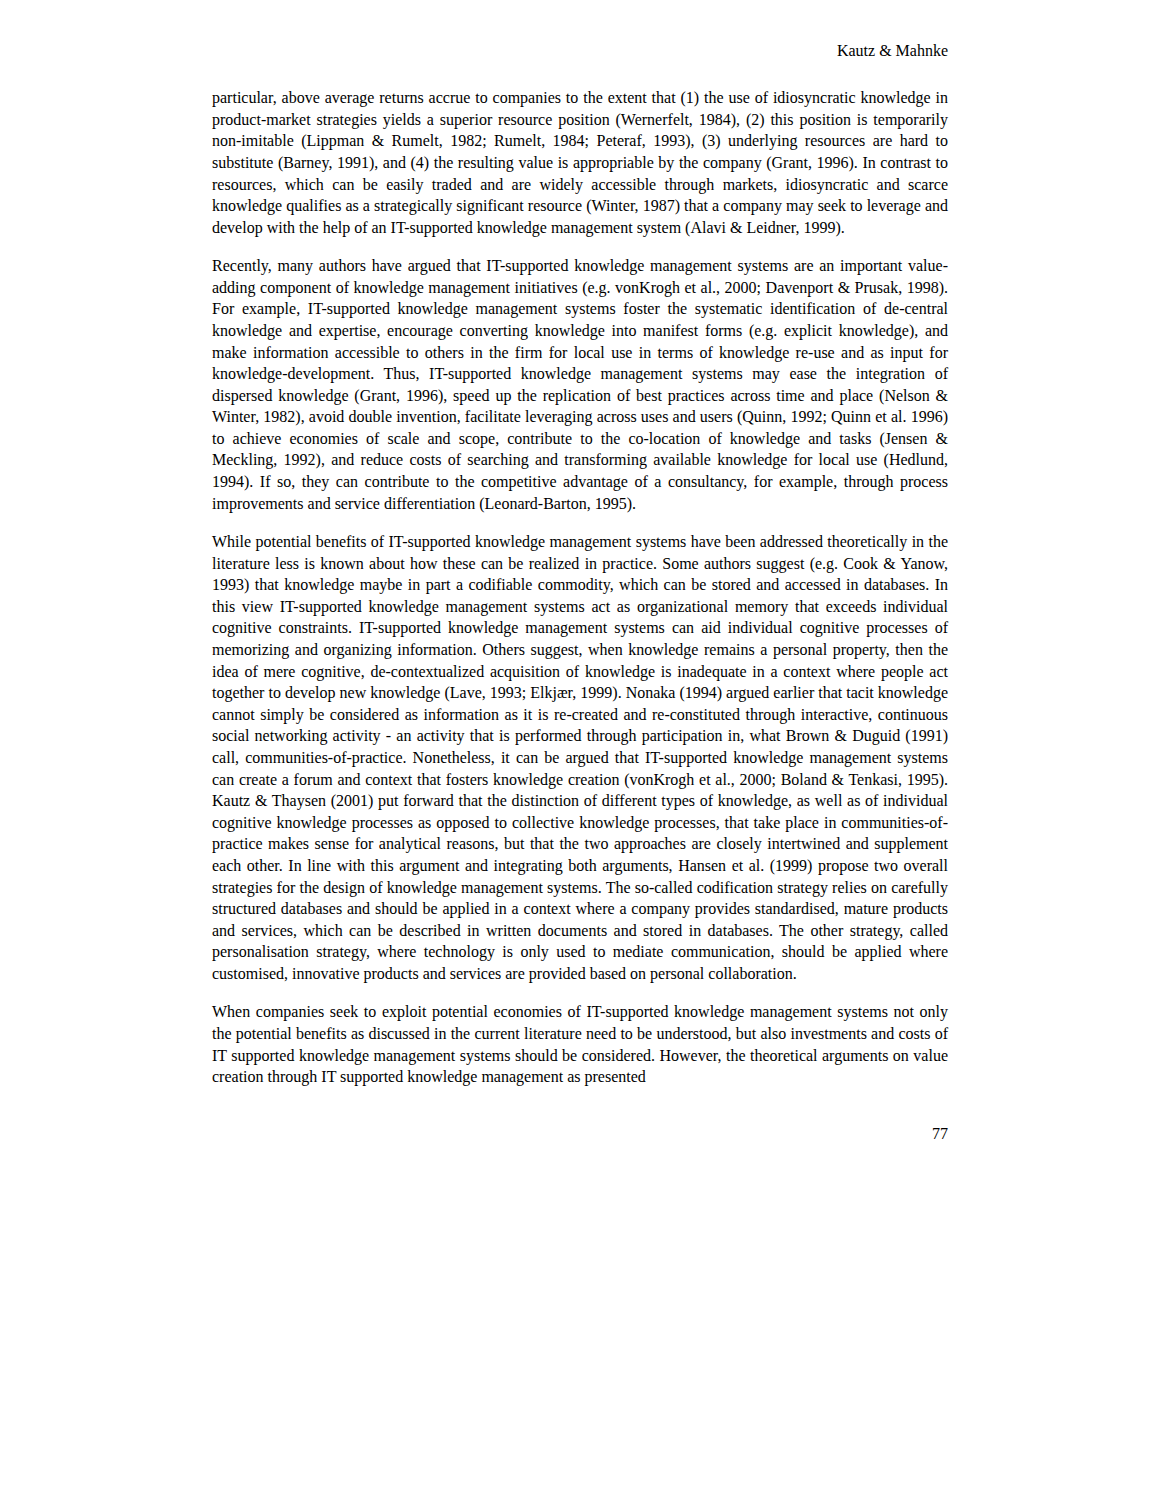Kautz & Mahnke
particular, above average returns accrue to companies to the extent that (1) the use of idiosyncratic knowledge in product-market strategies yields a superior resource position (Wernerfelt, 1984), (2) this position is temporarily non-imitable (Lippman & Rumelt, 1982; Rumelt, 1984; Peteraf, 1993), (3) underlying resources are hard to substitute (Barney, 1991), and (4) the resulting value is appropriable by the company (Grant, 1996). In contrast to resources, which can be easily traded and are widely accessible through markets, idiosyncratic and scarce knowledge qualifies as a strategically significant resource (Winter, 1987) that a company may seek to leverage and develop with the help of an IT-supported knowledge management system (Alavi & Leidner, 1999).
Recently, many authors have argued that IT-supported knowledge management systems are an important value-adding component of knowledge management initiatives (e.g. vonKrogh et al., 2000; Davenport & Prusak, 1998). For example, IT-supported knowledge management systems foster the systematic identification of de-central knowledge and expertise, encourage converting knowledge into manifest forms (e.g. explicit knowledge), and make information accessible to others in the firm for local use in terms of knowledge re-use and as input for knowledge-development. Thus, IT-supported knowledge management systems may ease the integration of dispersed knowledge (Grant, 1996), speed up the replication of best practices across time and place (Nelson & Winter, 1982), avoid double invention, facilitate leveraging across uses and users (Quinn, 1992; Quinn et al. 1996) to achieve economies of scale and scope, contribute to the co-location of knowledge and tasks (Jensen & Meckling, 1992), and reduce costs of searching and transforming available knowledge for local use (Hedlund, 1994). If so, they can contribute to the competitive advantage of a consultancy, for example, through process improvements and service differentiation (Leonard-Barton, 1995).
While potential benefits of IT-supported knowledge management systems have been addressed theoretically in the literature less is known about how these can be realized in practice. Some authors suggest (e.g. Cook & Yanow, 1993) that knowledge maybe in part a codifiable commodity, which can be stored and accessed in databases. In this view IT-supported knowledge management systems act as organizational memory that exceeds individual cognitive constraints. IT-supported knowledge management systems can aid individual cognitive processes of memorizing and organizing information. Others suggest, when knowledge remains a personal property, then the idea of mere cognitive, de-contextualized acquisition of knowledge is inadequate in a context where people act together to develop new knowledge (Lave, 1993; Elkjær, 1999). Nonaka (1994) argued earlier that tacit knowledge cannot simply be considered as information as it is re-created and re-constituted through interactive, continuous social networking activity - an activity that is performed through participation in, what Brown & Duguid (1991) call, communities-of-practice. Nonetheless, it can be argued that IT-supported knowledge management systems can create a forum and context that fosters knowledge creation (vonKrogh et al., 2000; Boland & Tenkasi, 1995). Kautz & Thaysen (2001) put forward that the distinction of different types of knowledge, as well as of individual cognitive knowledge processes as opposed to collective knowledge processes, that take place in communities-of-practice makes sense for analytical reasons, but that the two approaches are closely intertwined and supplement each other. In line with this argument and integrating both arguments, Hansen et al. (1999) propose two overall strategies for the design of knowledge management systems. The so-called codification strategy relies on carefully structured databases and should be applied in a context where a company provides standardised, mature products and services, which can be described in written documents and stored in databases. The other strategy, called personalisation strategy, where technology is only used to mediate communication, should be applied where customised, innovative products and services are provided based on personal collaboration.
When companies seek to exploit potential economies of IT-supported knowledge management systems not only the potential benefits as discussed in the current literature need to be understood, but also investments and costs of IT supported knowledge management systems should be considered. However, the theoretical arguments on value creation through IT supported knowledge management as presented
77